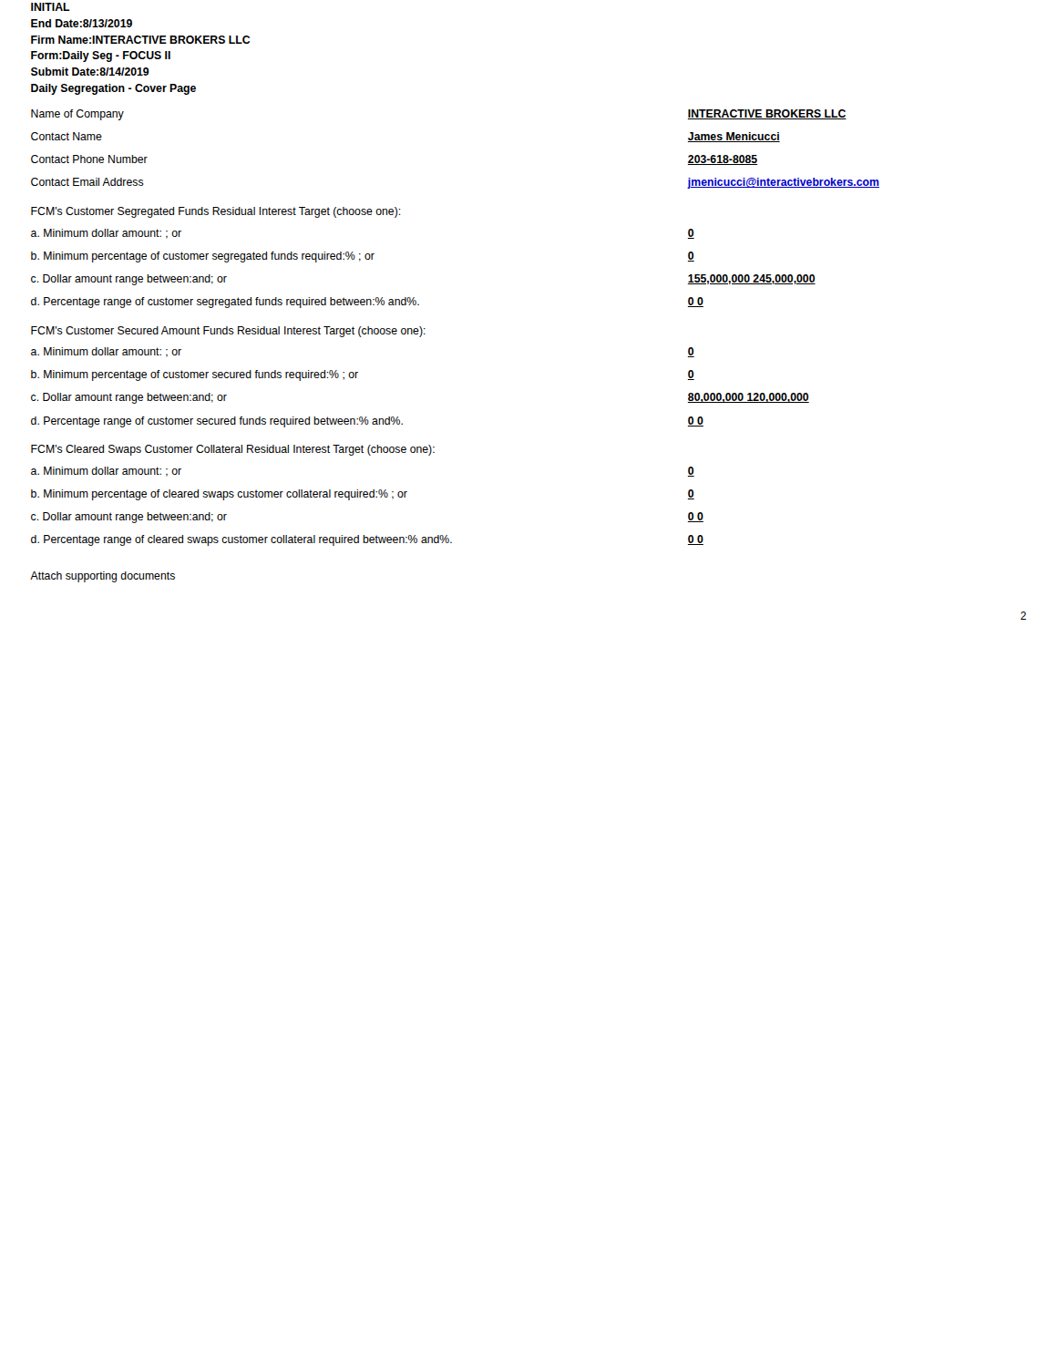INITIAL
End Date:8/13/2019
Firm Name:INTERACTIVE BROKERS LLC
Form:Daily Seg - FOCUS II
Submit Date:8/14/2019
Daily Segregation - Cover Page
| Name of Company | INTERACTIVE BROKERS LLC |
| Contact Name | James Menicucci |
| Contact Phone Number | 203-618-8085 |
| Contact Email Address | jmenicucci@interactivebrokers.com |
FCM's Customer Segregated Funds Residual Interest Target (choose one):
| a. Minimum dollar amount: ; or | 0 |
| b. Minimum percentage of customer segregated funds required:% ; or | 0 |
| c. Dollar amount range between:and; or | 155,000,000 245,000,000 |
| d. Percentage range of customer segregated funds required between:% and%. | 0 0 |
FCM's Customer Secured Amount Funds Residual Interest Target (choose one):
| a. Minimum dollar amount: ; or | 0 |
| b. Minimum percentage of customer secured funds required:% ; or | 0 |
| c. Dollar amount range between:and; or | 80,000,000 120,000,000 |
| d. Percentage range of customer secured funds required between:% and%. | 0 0 |
FCM's Cleared Swaps Customer Collateral Residual Interest Target (choose one):
| a. Minimum dollar amount: ; or | 0 |
| b. Minimum percentage of cleared swaps customer collateral required:% ; or | 0 |
| c. Dollar amount range between:and; or | 0 0 |
| d. Percentage range of cleared swaps customer collateral required between:% and%. | 0 0 |
Attach supporting documents
2